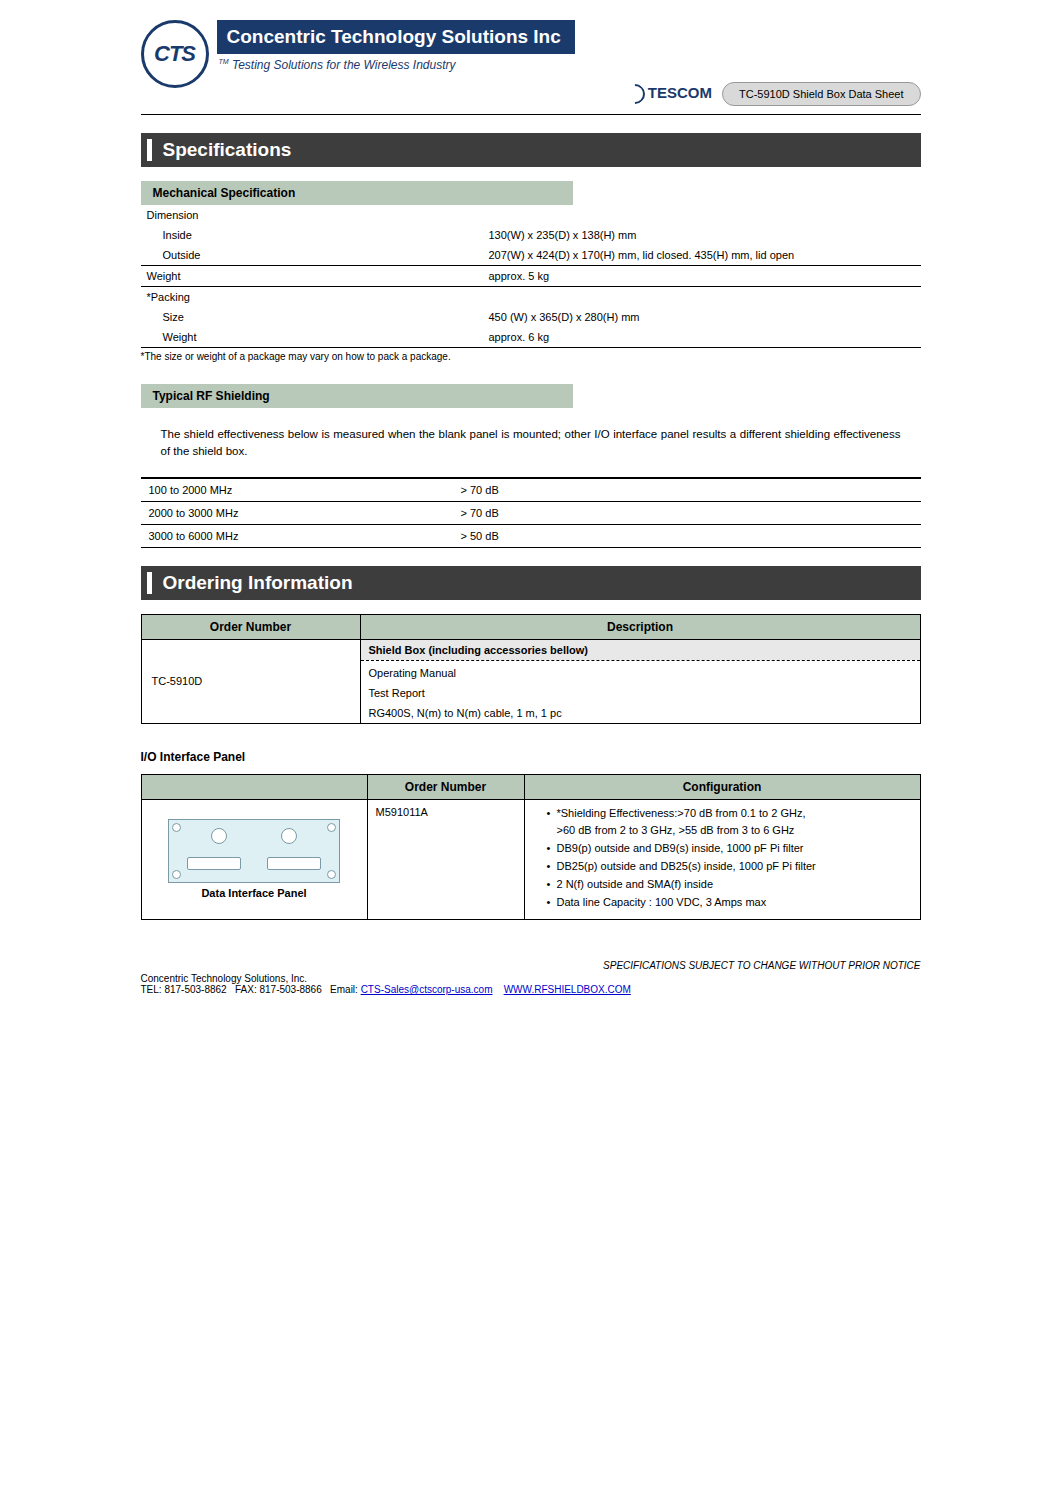CTS
Concentric Technology Solutions Inc
TM Testing Solutions for the Wireless Industry
TESCOM TC-5910D Shield Box Data Sheet
Specifications
Mechanical Specification
| Dimension | |
| Inside | 130(W) x 235(D) x 138(H) mm |
| Outside | 207(W) x 424(D) x 170(H) mm, lid closed. 435(H) mm, lid open |
| Weight | approx. 5 kg |
| *Packing | |
| Size | 450 (W) x 365(D) x 280(H) mm |
| Weight | approx. 6 kg |
*The size or weight of a package may vary on how to pack a package.
Typical RF Shielding
The shield effectiveness below is measured when the blank panel is mounted; other I/O interface panel results a different shielding effectiveness of the shield box.
| 100 to 2000 MHz | > 70 dB |
| 2000 to 3000 MHz | > 70 dB |
| 3000 to 6000 MHz | > 50 dB |
Ordering Information
| Order Number | Description |
| --- | --- |
| TC-5910D | Shield Box (including accessories bellow) |
| Operating Manual |
| Test Report |
| RG400S, N(m) to N(m) cable, 1 m, 1 pc |
I/O Interface Panel
| | Order Number | Configuration |
| --- | --- | --- |
| Data Interface Panel | M591011A | *Shielding Effectiveness:>70 dB from 0.1 to 2 GHz, >60 dB from 2 to 3 GHz, >55 dB from 3 to 6 GHz DB9(p) outside and DB9(s) inside, 1000 pF Pi filter DB25(p) outside and DB25(s) inside, 1000 pF Pi filter 2 N(f) outside and SMA(f) inside Data line Capacity : 100 VDC, 3 Amps max |
SPECIFICATIONS SUBJECT TO CHANGE WITHOUT PRIOR NOTICE
Concentric Technology Solutions, Inc.
TEL: 817-503-8862 FAX: 817-503-8866 Email: CTS-Sales@ctscorp-usa.com WWW.RFSHIELDBOX.COM